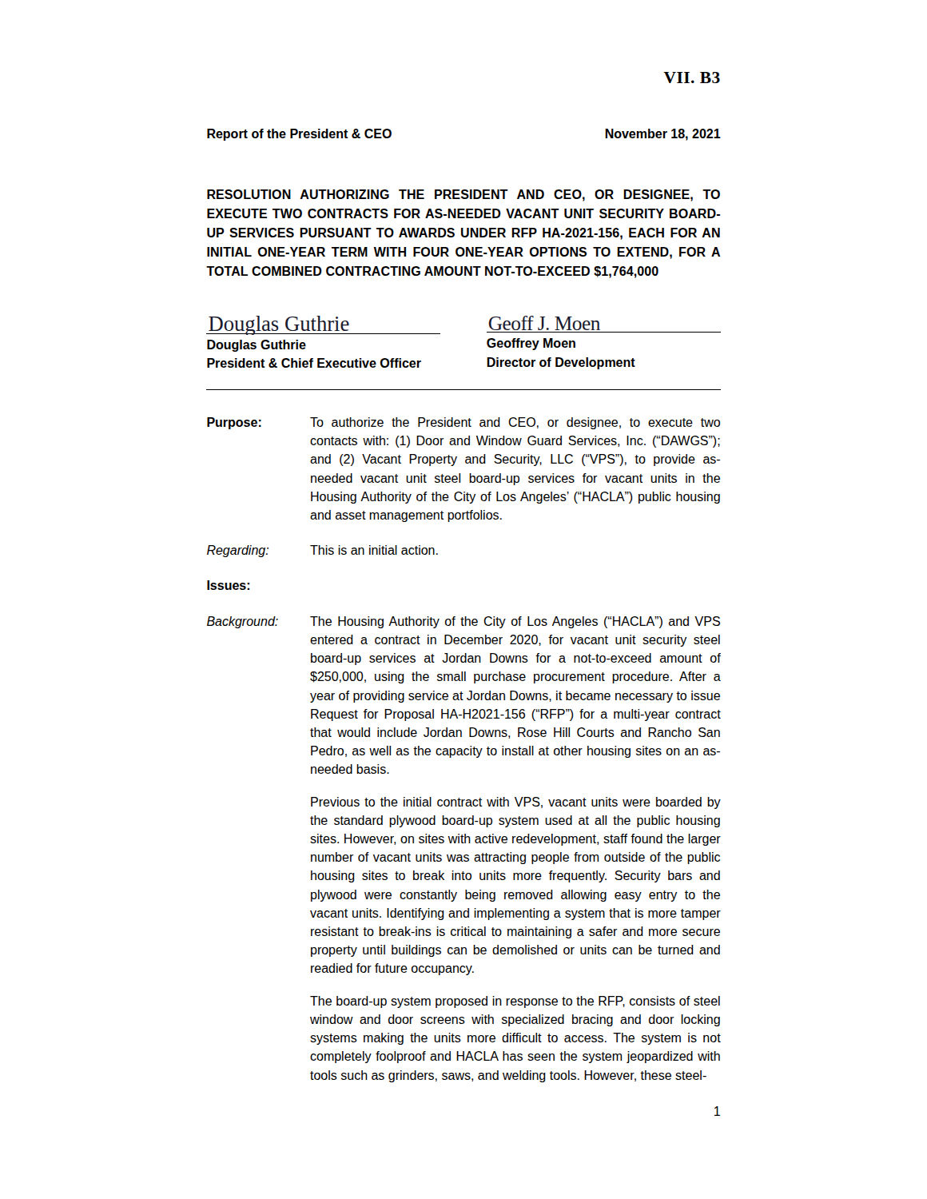VII. B3
Report of the President & CEO November 18, 2021
Resolution authorizing the President and CEO, or designee, to execute two contracts for as-needed vacant unit security board-up services pursuant to awards under RFP HA-2021-156, each for an initial one-year term with four one-year options to extend, for a total combined contracting amount not-to-exceed $1,764,000
Douglas Guthrie
Douglas Guthrie
President & Chief Executive Officer
Geoff J. Moen
Geoffrey Moen
Director of Development
| Purpose: | To authorize the President and CEO, or designee, to execute two contacts with: (1) Door and Window Guard Services, Inc. (“DAWGS”); and (2) Vacant Property and Security, LLC (“VPS”), to provide as-needed vacant unit steel board-up services for vacant units in the Housing Authority of the City of Los Angeles’ (“HACLA”) public housing and asset management portfolios. |
| Regarding: | This is an initial action. |
| Issues: | |
| Background: | The Housing Authority of the City of Los Angeles (“HACLA”) and VPS entered a contract in December 2020, for vacant unit security steel board-up services at Jordan Downs for a not-to-exceed amount of $250,000, using the small purchase procurement procedure. After a year of providing service at Jordan Downs, it became necessary to issue Request for Proposal HA-H2021-156 (“RFP”) for a multi-year contract that would include Jordan Downs, Rose Hill Courts and Rancho San Pedro, as well as the capacity to install at other housing sites on an as-needed basis. Previous to the initial contract with VPS, vacant units were boarded by the standard plywood board-up system used at all the public housing sites. However, on sites with active redevelopment, staff found the larger number of vacant units was attracting people from outside of the public housing sites to break into units more frequently. Security bars and plywood were constantly being removed allowing easy entry to the vacant units. Identifying and implementing a system that is more tamper resistant to break-ins is critical to maintaining a safer and more secure property until buildings can be demolished or units can be turned and readied for future occupancy. The board-up system proposed in response to the RFP, consists of steel window and door screens with specialized bracing and door locking systems making the units more difficult to access. The system is not completely foolproof and HACLA has seen the system jeopardized with tools such as grinders, saws, and welding tools. However, these steel- |
1